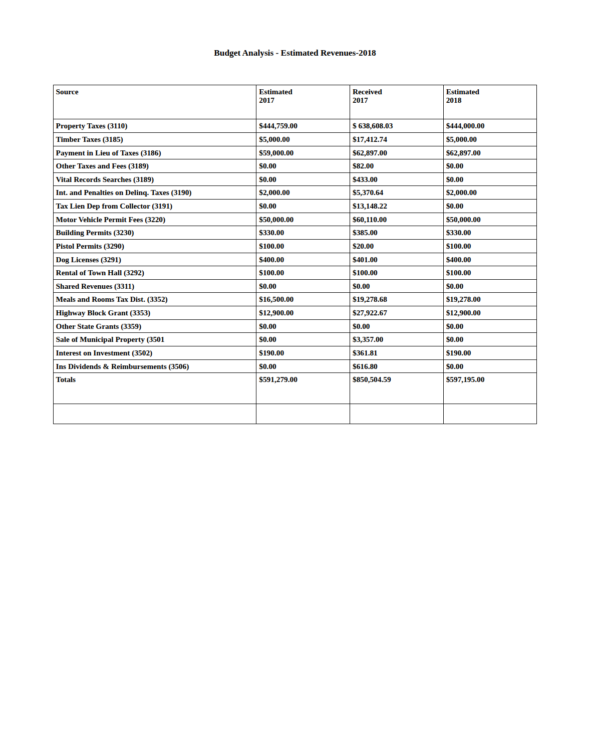Budget Analysis - Estimated Revenues-2018
| Source | Estimated 2017 | Received 2017 | Estimated 2018 |
| --- | --- | --- | --- |
| Property Taxes (3110) | $444,759.00 | $ 638,608.03 | $444,000.00 |
| Timber Taxes (3185) | $5,000.00 | $17,412.74 | $5,000.00 |
| Payment in Lieu of Taxes (3186) | $59,000.00 | $62,897.00 | $62,897.00 |
| Other Taxes and Fees (3189) | $0.00 | $82.00 | $0.00 |
| Vital Records Searches (3189) | $0.00 | $433.00 | $0.00 |
| Int. and Penalties on Delinq. Taxes (3190) | $2,000.00 | $5,370.64 | $2,000.00 |
| Tax Lien Dep from Collector (3191) | $0.00 | $13,148.22 | $0.00 |
| Motor Vehicle Permit Fees (3220) | $50,000.00 | $60,110.00 | $50,000.00 |
| Building Permits (3230) | $330.00 | $385.00 | $330.00 |
| Pistol Permits (3290) | $100.00 | $20.00 | $100.00 |
| Dog Licenses (3291) | $400.00 | $401.00 | $400.00 |
| Rental of Town Hall (3292) | $100.00 | $100.00 | $100.00 |
| Shared Revenues (3311) | $0.00 | $0.00 | $0.00 |
| Meals and Rooms Tax Dist. (3352) | $16,500.00 | $19,278.68 | $19,278.00 |
| Highway Block Grant (3353) | $12,900.00 | $27,922.67 | $12,900.00 |
| Other State Grants (3359) | $0.00 | $0.00 | $0.00 |
| Sale of Municipal Property (3501 | $0.00 | $3,357.00 | $0.00 |
| Interest on Investment (3502) | $190.00 | $361.81 | $190.00 |
| Ins Dividends & Reimbursements (3506) | $0.00 | $616.80 | $0.00 |
| Totals | $591,279.00 | $850,504.59 | $597,195.00 |